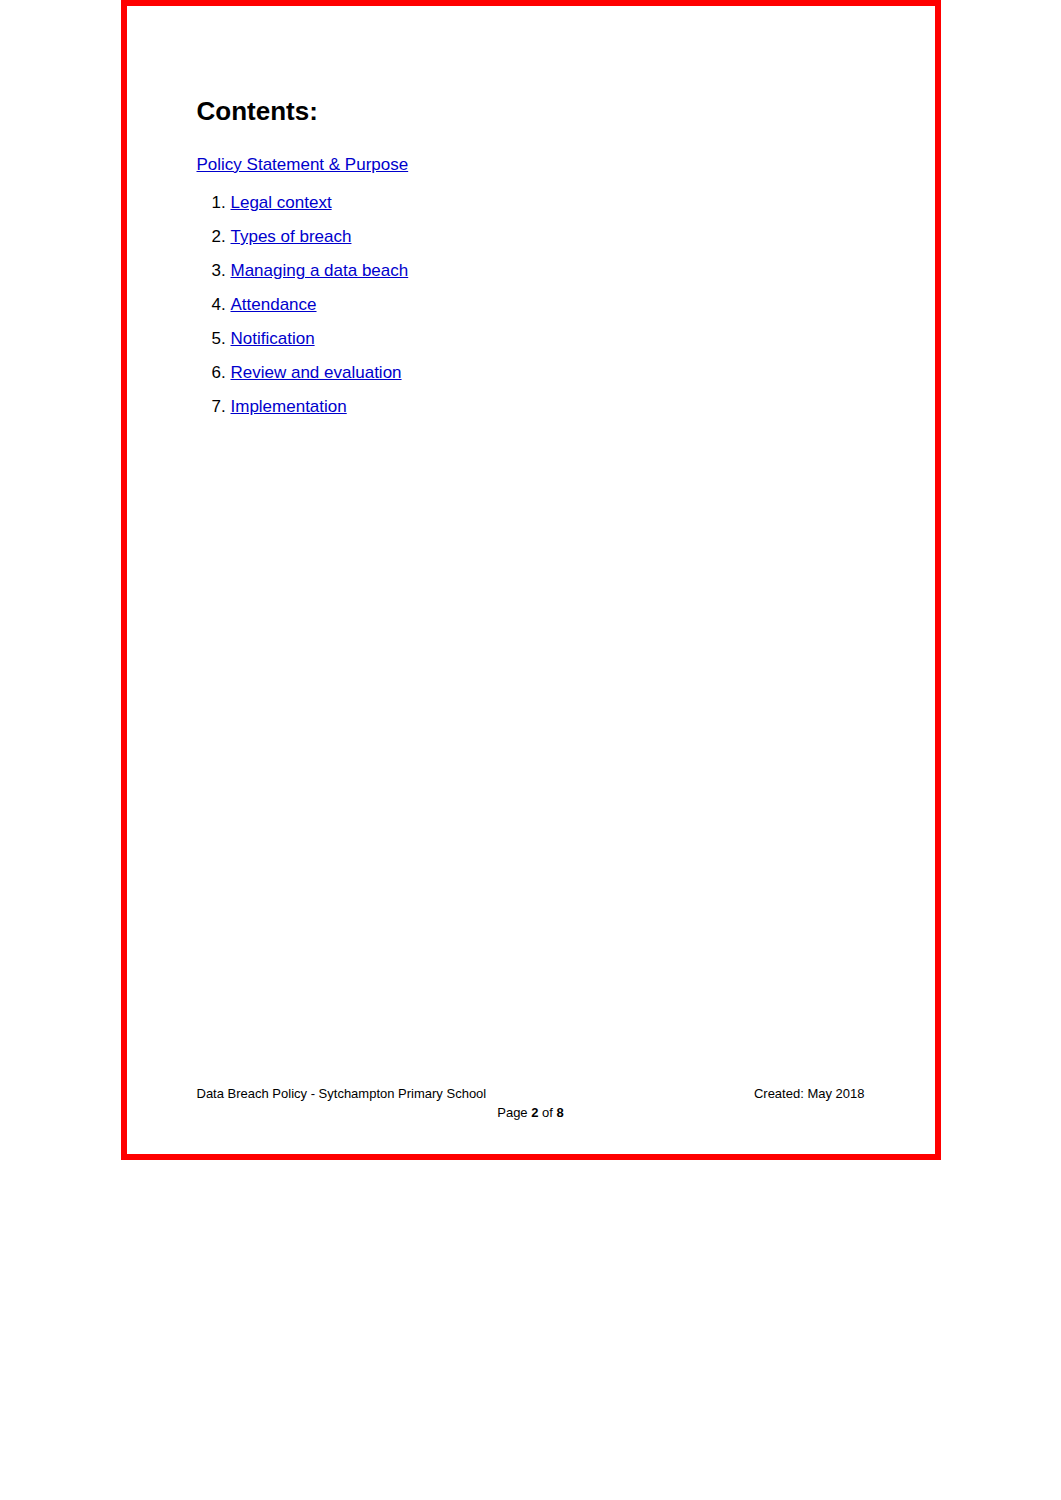Contents:
Policy Statement & Purpose
Legal context
Types of breach
Managing a data beach
Attendance
Notification
Review and evaluation
Implementation
Data Breach Policy - Sytchampton Primary School Created: May 2018
Page 2 of 8